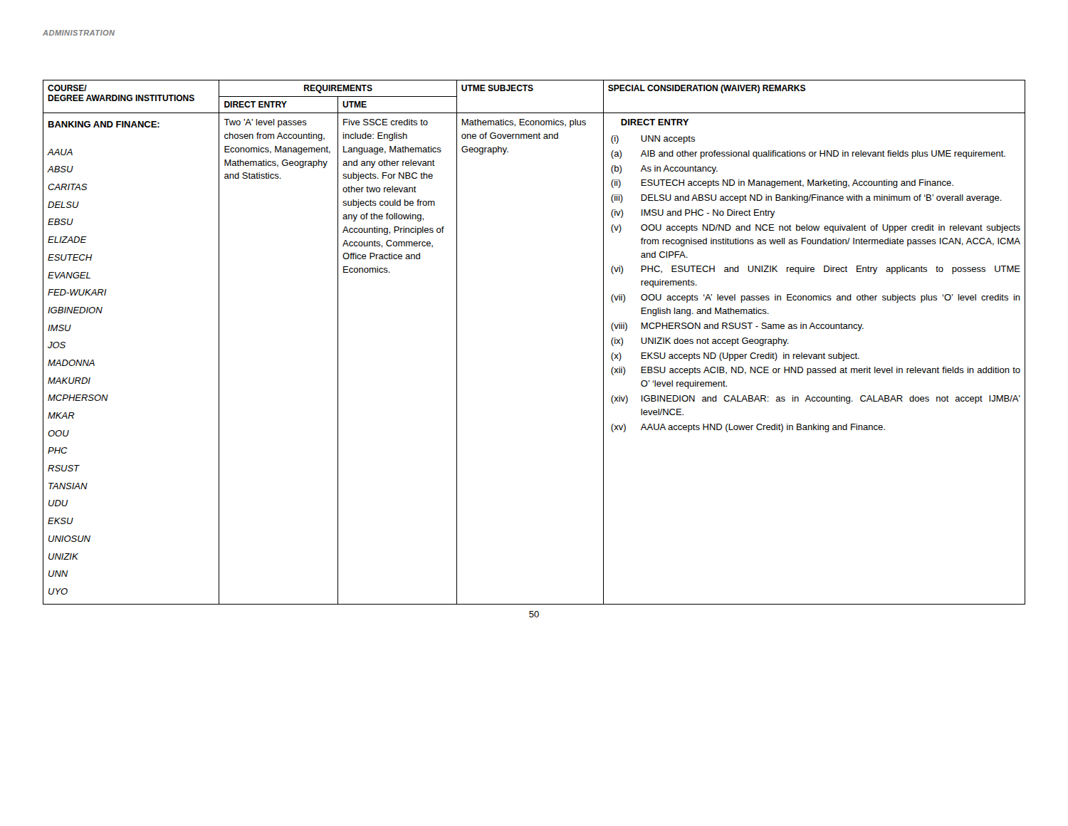ADMINISTRATION
| COURSE/ DEGREE AWARDING INSTITUTIONS | REQUIREMENTS | UTME SUBJECTS | SPECIAL CONSIDERATION (WAIVER) REMARKS |
| --- | --- | --- | --- |
| DIRECT ENTRY | UTME |
| BANKING AND FINANCE: AAUA ABSU CARITAS DELSU EBSU ELIZADE ESUTECH EVANGEL FED-WUKARI IGBINEDION IMSU JOS MADONNA MAKURDI MCPHERSON MKAR OOU PHC RSUST TANSIAN UDU EKSU UNIOSUN UNIZIK UNN UYO | Two 'A' level passes chosen from Accounting, Economics, Management, Mathematics, Geography and Statistics. | Five SSCE credits to include: English Language, Mathematics and any other relevant subjects. For NBC the other two relevant subjects could be from any of the following, Accounting, Principles of Accounts, Commerce, Office Practice and Economics. | Mathematics, Economics, plus one of Government and Geography. | DIRECT ENTRY (i) UNN accepts (a) AIB and other professional qualifications or HND in relevant fields plus UME requirement. (b) As in Accountancy. (ii) ESUTECH accepts ND in Management, Marketing, Accounting and Finance. (iii) DELSU and ABSU accept ND in Banking/Finance with a minimum of ‘B’ overall average. (iv) IMSU and PHC - No Direct Entry (v) OOU accepts ND/ND and NCE not below equivalent of Upper credit in relevant subjects from recognised institutions as well as Foundation/ Intermediate passes ICAN, ACCA, ICMA and CIPFA. (vi) PHC, ESUTECH and UNIZIK require Direct Entry applicants to possess UTME requirements. (vii) OOU accepts ‘A’ level passes in Economics and other subjects plus ‘O’ level credits in English lang. and Mathematics. (viii) MCPHERSON and RSUST - Same as in Accountancy. (ix) UNIZIK does not accept Geography. (x) EKSU accepts ND (Upper Credit) in relevant subject. (xii) EBSU accepts ACIB, ND, NCE or HND passed at merit level in relevant fields in addition to O’ ‘level requirement. (xiv) IGBINEDION and CALABAR: as in Accounting. CALABAR does not accept IJMB/A' level/NCE. (xv) AAUA accepts HND (Lower Credit) in Banking and Finance. |
50